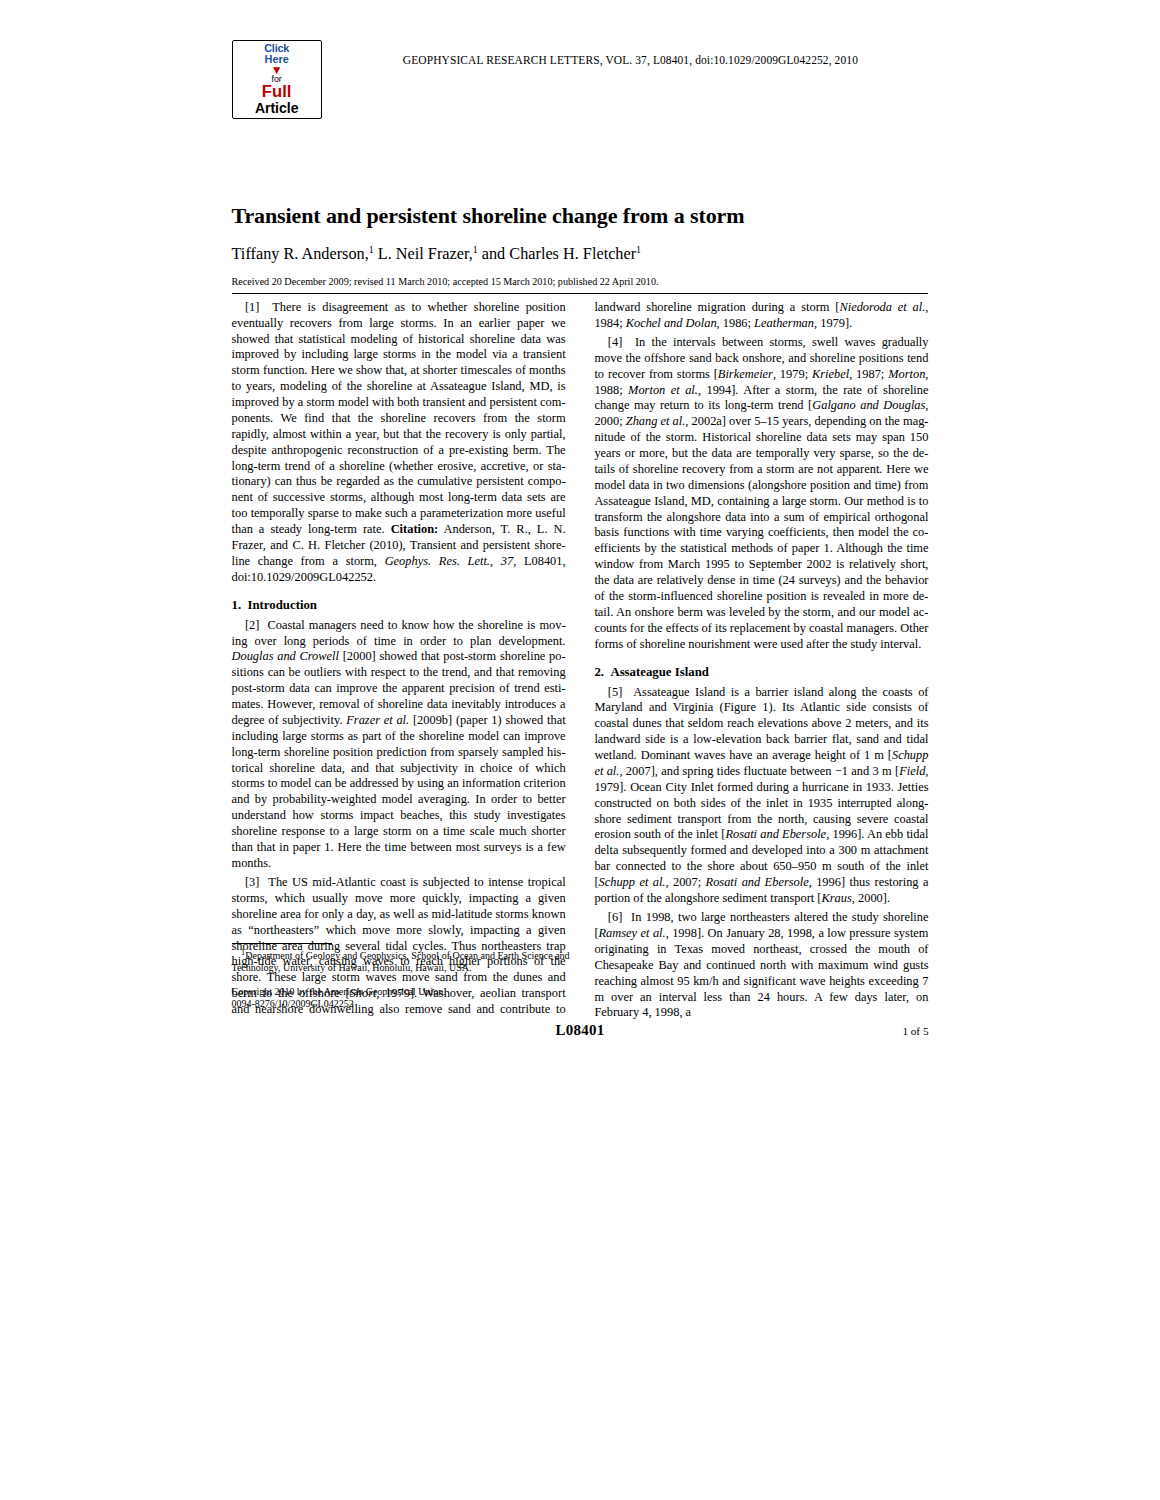Click
Here
▼
for
Full
Article
GEOPHYSICAL RESEARCH LETTERS, VOL. 37, L08401, doi:10.1029/2009GL042252, 2010
Transient and persistent shoreline change from a storm
Tiffany R. Anderson,1 L. Neil Frazer,1 and Charles H. Fletcher1
Received 20 December 2009; revised 11 March 2010; accepted 15 March 2010; published 22 April 2010.
[1] There is disagreement as to whether shoreline position eventually recovers from large storms. In an earlier paper we showed that statistical modeling of historical shoreline data was improved by including large storms in the model via a transient storm function. Here we show that, at shorter timescales of months to years, modeling of the shoreline at Assateague Island, MD, is improved by a storm model with both transient and persistent components. We find that the shoreline recovers from the storm rapidly, almost within a year, but that the recovery is only partial, despite anthropogenic reconstruction of a pre-existing berm. The long-term trend of a shoreline (whether erosive, accretive, or stationary) can thus be regarded as the cumulative persistent component of successive storms, although most long-term data sets are too temporally sparse to make such a parameterization more useful than a steady long-term rate. Citation: Anderson, T. R., L. N. Frazer, and C. H. Fletcher (2010), Transient and persistent shoreline change from a storm, Geophys. Res. Lett., 37, L08401, doi:10.1029/2009GL042252.
1. Introduction
[2] Coastal managers need to know how the shoreline is moving over long periods of time in order to plan development. Douglas and Crowell [2000] showed that post-storm shoreline positions can be outliers with respect to the trend, and that removing post-storm data can improve the apparent precision of trend estimates. However, removal of shoreline data inevitably introduces a degree of subjectivity. Frazer et al. [2009b] (paper 1) showed that including large storms as part of the shoreline model can improve long-term shoreline position prediction from sparsely sampled historical shoreline data, and that subjectivity in choice of which storms to model can be addressed by using an information criterion and by probability-weighted model averaging. In order to better understand how storms impact beaches, this study investigates shoreline response to a large storm on a time scale much shorter than that in paper 1. Here the time between most surveys is a few months.
[3] The US mid-Atlantic coast is subjected to intense tropical storms, which usually move more quickly, impacting a given shoreline area for only a day, as well as mid-latitude storms known as “northeasters” which move more slowly, impacting a given shoreline area during several tidal cycles. Thus northeasters trap high-tide water, causing waves to reach higher portions of the shore. These large storm waves move sand from the dunes and berm to the offshore [Short, 1979]. Washover, aeolian transport and nearshore downwelling also remove sand and contribute to landward shoreline migration during a storm [Niedoroda et al., 1984; Kochel and Dolan, 1986; Leatherman, 1979].
[4] In the intervals between storms, swell waves gradually move the offshore sand back onshore, and shoreline positions tend to recover from storms [Birkemeier, 1979; Kriebel, 1987; Morton, 1988; Morton et al., 1994]. After a storm, the rate of shoreline change may return to its long-term trend [Galgano and Douglas, 2000; Zhang et al., 2002a] over 5–15 years, depending on the magnitude of the storm. Historical shoreline data sets may span 150 years or more, but the data are temporally very sparse, so the details of shoreline recovery from a storm are not apparent. Here we model data in two dimensions (alongshore position and time) from Assateague Island, MD, containing a large storm. Our method is to transform the alongshore data into a sum of empirical orthogonal basis functions with time varying coefficients, then model the coefficients by the statistical methods of paper 1. Although the time window from March 1995 to September 2002 is relatively short, the data are relatively dense in time (24 surveys) and the behavior of the storm-influenced shoreline position is revealed in more detail. An onshore berm was leveled by the storm, and our model accounts for the effects of its replacement by coastal managers. Other forms of shoreline nourishment were used after the study interval.
2. Assateague Island
[5] Assateague Island is a barrier island along the coasts of Maryland and Virginia (Figure 1). Its Atlantic side consists of coastal dunes that seldom reach elevations above 2 meters, and its landward side is a low-elevation back barrier flat, sand and tidal wetland. Dominant waves have an average height of 1 m [Schupp et al., 2007], and spring tides fluctuate between −1 and 3 m [Field, 1979]. Ocean City Inlet formed during a hurricane in 1933. Jetties constructed on both sides of the inlet in 1935 interrupted alongshore sediment transport from the north, causing severe coastal erosion south of the inlet [Rosati and Ebersole, 1996]. An ebb tidal delta subsequently formed and developed into a 300 m attachment bar connected to the shore about 650–950 m south of the inlet [Schupp et al., 2007; Rosati and Ebersole, 1996] thus restoring a portion of the alongshore sediment transport [Kraus, 2000].
[6] In 1998, two large northeasters altered the study shoreline [Ramsey et al., 1998]. On January 28, 1998, a low pressure system originating in Texas moved northeast, crossed the mouth of Chesapeake Bay and continued north with maximum wind gusts reaching almost 95 km/h and significant wave heights exceeding 7 m over an interval less than 24 hours. A few days later, on February 4, 1998, a
1Department of Geology and Geophysics, School of Ocean and Earth Science and Technology, University of Hawaii, Honolulu, Hawaii, USA.
Copyright 2010 by the American Geophysical Union.
0094-8276/10/2009GL042252
L08401
1 of 5